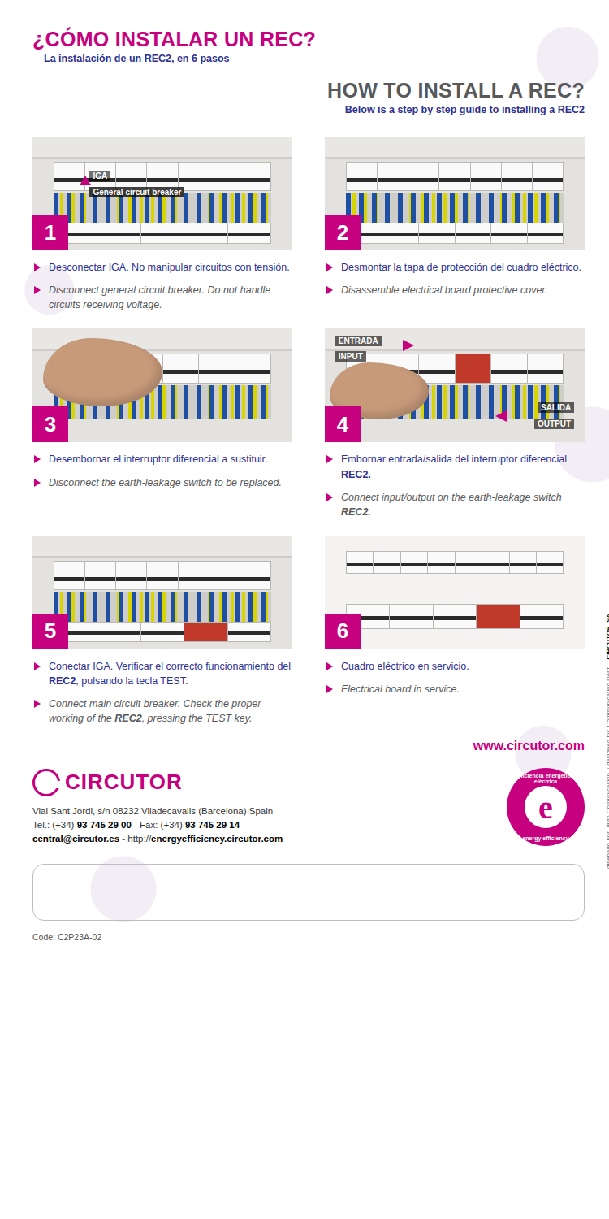¿CÓMO INSTALAR UN REC?
La instalación de un REC2, en 6 pasos
HOW TO INSTALL A REC?
Below is a step by step guide to installing a REC2
IGA
General circuit breaker
1
Desconectar IGA. No manipular circuitos con tensión.
Disconnect general circuit breaker. Do not handle circuits receiving voltage.
2
Desmontar la tapa de protección del cuadro eléctrico.
Disassemble electrical board protective cover.
3
Desembornar el interruptor diferencial a sustituir.
Disconnect the earth-leakage switch to be replaced.
ENTRADA
INPUT
SALIDA
OUTPUT
4
Embornar entrada/salida del interruptor diferencial REC2.
Connect input/output on the earth-leakage switch REC2.
5
Conectar IGA. Verificar el correcto funcionamiento del REC2, pulsando la tecla TEST.
Connect main circuit breaker. Check the proper working of the REC2, pressing the TEST key.
6
Cuadro eléctrico en servicio.
Electrical board in service.
www.circutor.com
CIRCUTOR
Vial Sant Jordi, s/n 08232 Viladecavalls (Barcelona) Spain
Tel.: (+34) 93 745 29 00 - Fax: (+34) 93 745 29 14
central@circutor.es - http://energyefficiency.circutor.com
eficiencia energética eléctrica electrical energy efficiency
e
Code: C2P23A-02
diseñado por: dpto.Comunicación / designed by: Communication Dept. - CIRCUTOR, SA